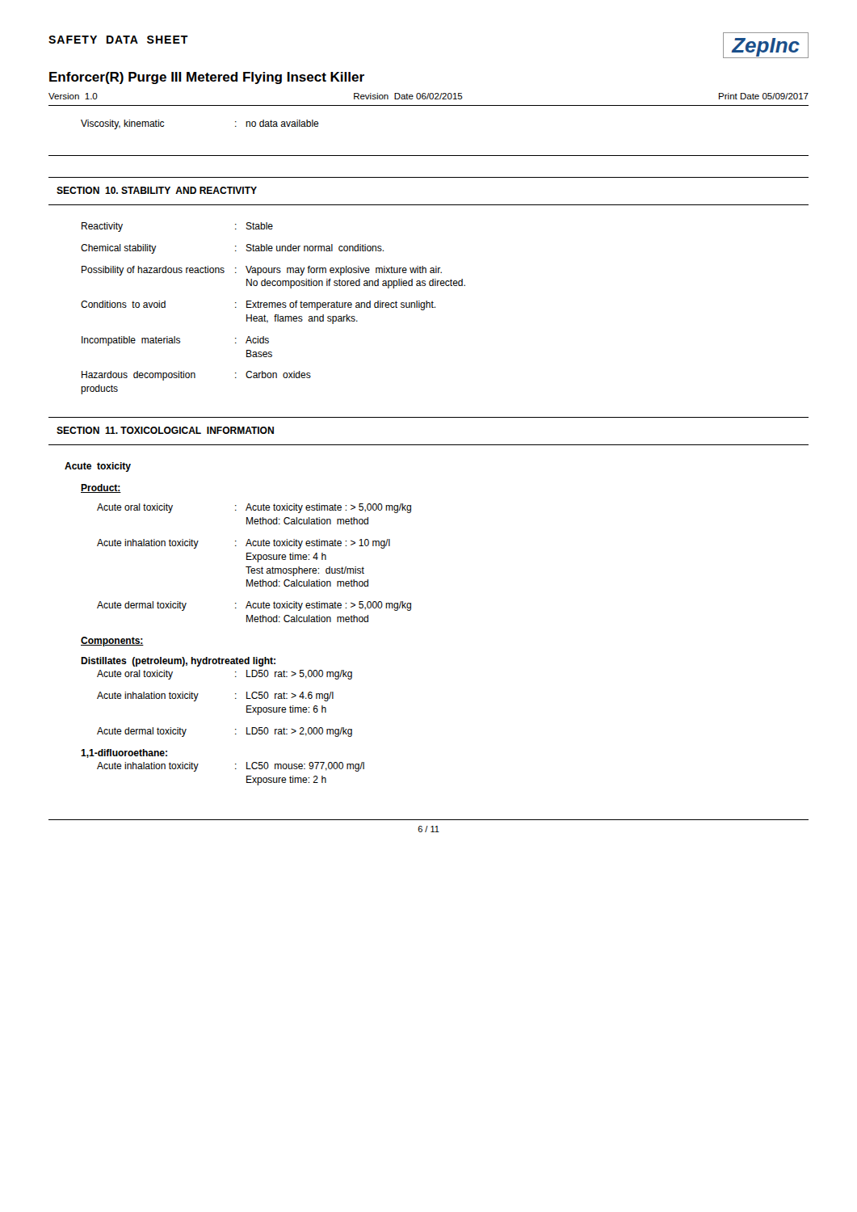SAFETY DATA SHEET
Zep Inc
Enforcer(R) Purge III Metered Flying Insect Killer
Version 1.0 Revision Date 06/02/2015 Print Date 05/09/2017
Viscosity, kinematic
:
no data available
SECTION 10. STABILITY AND REACTIVITY
Reactivity
:
Stable
Chemical stability
:
Stable under normal conditions.
Possibility of hazardous reactions
:
Vapours may form explosive mixture with air.
No decomposition if stored and applied as directed.
Conditions to avoid
:
Extremes of temperature and direct sunlight.
Heat, flames and sparks.
Incompatible materials
:
Acids
Bases
Hazardous decomposition products
:
Carbon oxides
SECTION 11. TOXICOLOGICAL INFORMATION
Acute toxicity
Product:
Acute oral toxicity
:
Acute toxicity estimate : > 5,000 mg/kg
Method: Calculation method
Acute inhalation toxicity
:
Acute toxicity estimate : > 10 mg/l
Exposure time: 4 h
Test atmosphere: dust/mist
Method: Calculation method
Acute dermal toxicity
:
Acute toxicity estimate : > 5,000 mg/kg
Method: Calculation method
Components:
Distillates (petroleum), hydrotreated light:
Acute oral toxicity
:
LD50 rat: > 5,000 mg/kg
Acute inhalation toxicity
:
LC50 rat: > 4.6 mg/l
Exposure time: 6 h
Acute dermal toxicity
:
LD50 rat: > 2,000 mg/kg
1,1-difluoroethane:
Acute inhalation toxicity
:
LC50 mouse: 977,000 mg/l
Exposure time: 2 h
6 / 11